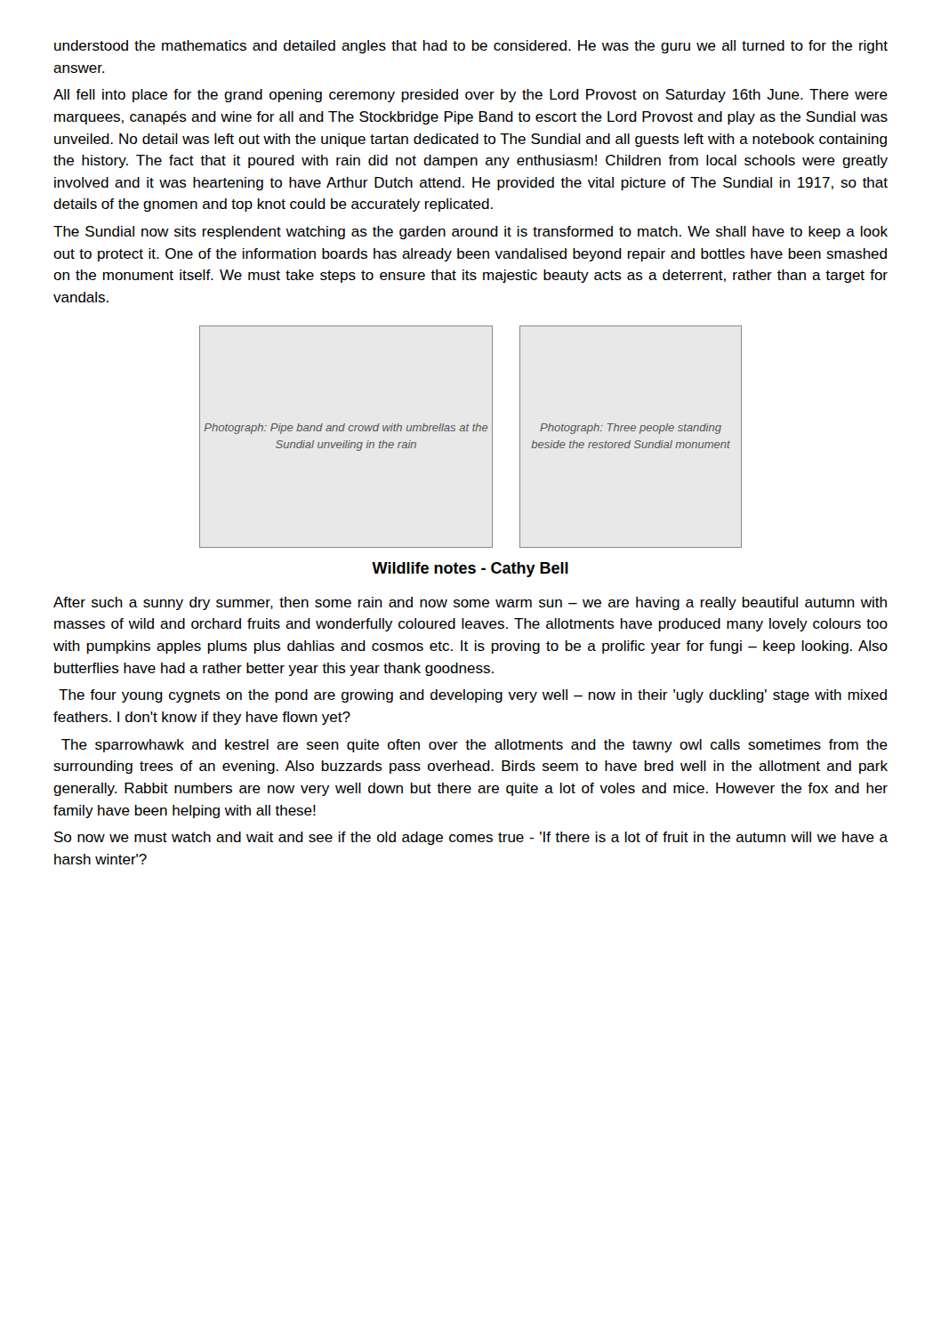understood the mathematics and detailed angles that had to be considered. He was the guru we all turned to for the right answer.
All fell into place for the grand opening ceremony presided over by the Lord Provost on Saturday 16th June. There were marquees, canapés and wine for all and The Stockbridge Pipe Band to escort the Lord Provost and play as the Sundial was unveiled. No detail was left out with the unique tartan dedicated to The Sundial and all guests left with a notebook containing the history. The fact that it poured with rain did not dampen any enthusiasm! Children from local schools were greatly involved and it was heartening to have Arthur Dutch attend. He provided the vital picture of The Sundial in 1917, so that details of the gnomen and top knot could be accurately replicated.
The Sundial now sits resplendent watching as the garden around it is transformed to match. We shall have to keep a look out to protect it. One of the information boards has already been vandalised beyond repair and bottles have been smashed on the monument itself. We must take steps to ensure that its majestic beauty acts as a deterrent, rather than a target for vandals.
Photograph: Pipe band and crowd with umbrellas at the Sundial unveiling in the rain
Photograph: Three people standing beside the restored Sundial monument
Wildlife notes - Cathy Bell
After such a sunny dry summer, then some rain and now some warm sun – we are having a really beautiful autumn with masses of wild and orchard fruits and wonderfully coloured leaves. The allotments have produced many lovely colours too with pumpkins apples plums plus dahlias and cosmos etc. It is proving to be a prolific year for fungi – keep looking. Also butterflies have had a rather better year this year thank goodness.
The four young cygnets on the pond are growing and developing very well – now in their 'ugly duckling' stage with mixed feathers. I don't know if they have flown yet?
The sparrowhawk and kestrel are seen quite often over the allotments and the tawny owl calls sometimes from the surrounding trees of an evening. Also buzzards pass overhead. Birds seem to have bred well in the allotment and park generally. Rabbit numbers are now very well down but there are quite a lot of voles and mice. However the fox and her family have been helping with all these!
So now we must watch and wait and see if the old adage comes true - 'If there is a lot of fruit in the autumn will we have a harsh winter'?